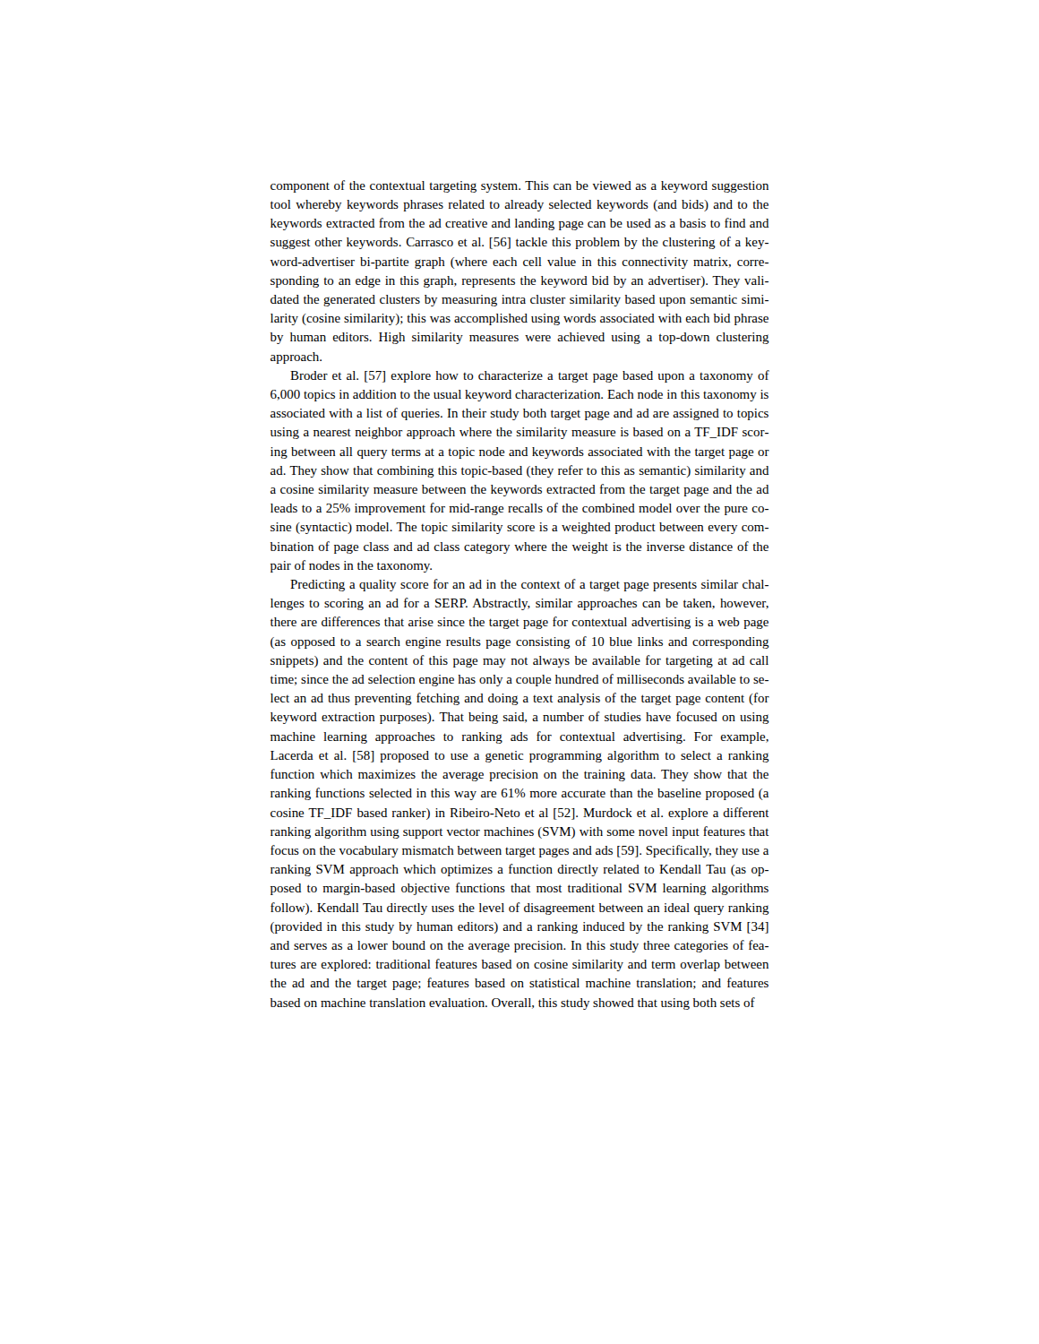component of the contextual targeting system. This can be viewed as a keyword suggestion tool whereby keywords phrases related to already selected keywords (and bids) and to the keywords extracted from the ad creative and landing page can be used as a basis to find and suggest other keywords. Carrasco et al. [56] tackle this problem by the clustering of a keyword-advertiser bi-partite graph (where each cell value in this connectivity matrix, corresponding to an edge in this graph, represents the keyword bid by an advertiser). They validated the generated clusters by measuring intra cluster similarity based upon semantic similarity (cosine similarity); this was accomplished using words associated with each bid phrase by human editors. High similarity measures were achieved using a top-down clustering approach.
Broder et al. [57] explore how to characterize a target page based upon a taxonomy of 6,000 topics in addition to the usual keyword characterization. Each node in this taxonomy is associated with a list of queries. In their study both target page and ad are assigned to topics using a nearest neighbor approach where the similarity measure is based on a TF_IDF scoring between all query terms at a topic node and keywords associated with the target page or ad. They show that combining this topic-based (they refer to this as semantic) similarity and a cosine similarity measure between the keywords extracted from the target page and the ad leads to a 25% improvement for mid-range recalls of the combined model over the pure cosine (syntactic) model. The topic similarity score is a weighted product between every combination of page class and ad class category where the weight is the inverse distance of the pair of nodes in the taxonomy.
Predicting a quality score for an ad in the context of a target page presents similar challenges to scoring an ad for a SERP. Abstractly, similar approaches can be taken, however, there are differences that arise since the target page for contextual advertising is a web page (as opposed to a search engine results page consisting of 10 blue links and corresponding snippets) and the content of this page may not always be available for targeting at ad call time; since the ad selection engine has only a couple hundred of milliseconds available to select an ad thus preventing fetching and doing a text analysis of the target page content (for keyword extraction purposes). That being said, a number of studies have focused on using machine learning approaches to ranking ads for contextual advertising. For example, Lacerda et al. [58] proposed to use a genetic programming algorithm to select a ranking function which maximizes the average precision on the training data. They show that the ranking functions selected in this way are 61% more accurate than the baseline proposed (a cosine TF_IDF based ranker) in Ribeiro-Neto et al [52]. Murdock et al. explore a different ranking algorithm using support vector machines (SVM) with some novel input features that focus on the vocabulary mismatch between target pages and ads [59]. Specifically, they use a ranking SVM approach which optimizes a function directly related to Kendall Tau (as opposed to margin-based objective functions that most traditional SVM learning algorithms follow). Kendall Tau directly uses the level of disagreement between an ideal query ranking (provided in this study by human editors) and a ranking induced by the ranking SVM [34] and serves as a lower bound on the average precision. In this study three categories of features are explored: traditional features based on cosine similarity and term overlap between the ad and the target page; features based on statistical machine translation; and features based on machine translation evaluation. Overall, this study showed that using both sets of